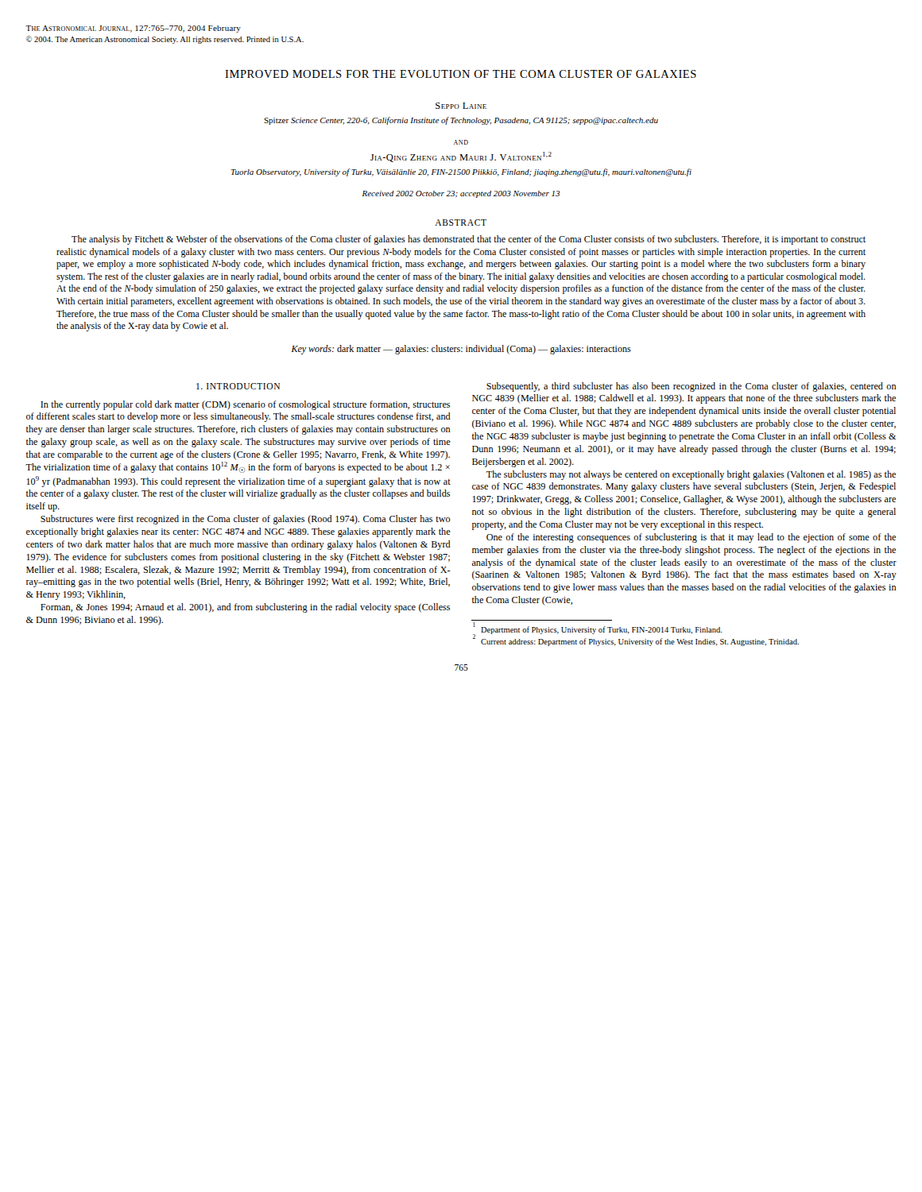The Astronomical Journal, 127:765–770, 2004 February
© 2004. The American Astronomical Society. All rights reserved. Printed in U.S.A.
IMPROVED MODELS FOR THE EVOLUTION OF THE COMA CLUSTER OF GALAXIES
Seppo Laine
Spitzer Science Center, 220-6, California Institute of Technology, Pasadena, CA 91125; seppo@ipac.caltech.edu
and
Jia-Qing Zheng and Mauri J. Valtonen1,2
Tuorla Observatory, University of Turku, Väisälänlie 20, FIN-21500 Piikkiö, Finland; jiaqing.zheng@utu.fi, mauri.valtonen@utu.fi
Received 2002 October 23; accepted 2003 November 13
ABSTRACT
The analysis by Fitchett & Webster of the observations of the Coma cluster of galaxies has demonstrated that the center of the Coma Cluster consists of two subclusters. Therefore, it is important to construct realistic dynamical models of a galaxy cluster with two mass centers. Our previous N-body models for the Coma Cluster consisted of point masses or particles with simple interaction properties. In the current paper, we employ a more sophisticated N-body code, which includes dynamical friction, mass exchange, and mergers between galaxies. Our starting point is a model where the two subclusters form a binary system. The rest of the cluster galaxies are in nearly radial, bound orbits around the center of mass of the binary. The initial galaxy densities and velocities are chosen according to a particular cosmological model. At the end of the N-body simulation of 250 galaxies, we extract the projected galaxy surface density and radial velocity dispersion profiles as a function of the distance from the center of the mass of the cluster. With certain initial parameters, excellent agreement with observations is obtained. In such models, the use of the virial theorem in the standard way gives an overestimate of the cluster mass by a factor of about 3. Therefore, the true mass of the Coma Cluster should be smaller than the usually quoted value by the same factor. The mass-to-light ratio of the Coma Cluster should be about 100 in solar units, in agreement with the analysis of the X-ray data by Cowie et al.
Key words: dark matter — galaxies: clusters: individual (Coma) — galaxies: interactions
1. INTRODUCTION
In the currently popular cold dark matter (CDM) scenario of cosmological structure formation, structures of different scales start to develop more or less simultaneously. The small-scale structures condense first, and they are denser than larger scale structures. Therefore, rich clusters of galaxies may contain substructures on the galaxy group scale, as well as on the galaxy scale. The substructures may survive over periods of time that are comparable to the current age of the clusters (Crone & Geller 1995; Navarro, Frenk, & White 1997). The virialization time of a galaxy that contains 1012 M☉ in the form of baryons is expected to be about 1.2 × 109 yr (Padmanabhan 1993). This could represent the virialization time of a supergiant galaxy that is now at the center of a galaxy cluster. The rest of the cluster will virialize gradually as the cluster collapses and builds itself up.
Substructures were first recognized in the Coma cluster of galaxies (Rood 1974). Coma Cluster has two exceptionally bright galaxies near its center: NGC 4874 and NGC 4889. These galaxies apparently mark the centers of two dark matter halos that are much more massive than ordinary galaxy halos (Valtonen & Byrd 1979). The evidence for subclusters comes from positional clustering in the sky (Fitchett & Webster 1987; Mellier et al. 1988; Escalera, Slezak, & Mazure 1992; Merritt & Tremblay 1994), from concentration of X-ray–emitting gas in the two potential wells (Briel, Henry, & Böhringer 1992; Watt et al. 1992; White, Briel, & Henry 1993; Vikhlinin,
Forman, & Jones 1994; Arnaud et al. 2001), and from subclustering in the radial velocity space (Colless & Dunn 1996; Biviano et al. 1996).
Subsequently, a third subcluster has also been recognized in the Coma cluster of galaxies, centered on NGC 4839 (Mellier et al. 1988; Caldwell et al. 1993). It appears that none of the three subclusters mark the center of the Coma Cluster, but that they are independent dynamical units inside the overall cluster potential (Biviano et al. 1996). While NGC 4874 and NGC 4889 subclusters are probably close to the cluster center, the NGC 4839 subcluster is maybe just beginning to penetrate the Coma Cluster in an infall orbit (Colless & Dunn 1996; Neumann et al. 2001), or it may have already passed through the cluster (Burns et al. 1994; Beijersbergen et al. 2002).
The subclusters may not always be centered on exceptionally bright galaxies (Valtonen et al. 1985) as the case of NGC 4839 demonstrates. Many galaxy clusters have several subclusters (Stein, Jerjen, & Fedespiel 1997; Drinkwater, Gregg, & Colless 2001; Conselice, Gallagher, & Wyse 2001), although the subclusters are not so obvious in the light distribution of the clusters. Therefore, subclustering may be quite a general property, and the Coma Cluster may not be very exceptional in this respect.
One of the interesting consequences of subclustering is that it may lead to the ejection of some of the member galaxies from the cluster via the three-body slingshot process. The neglect of the ejections in the analysis of the dynamical state of the cluster leads easily to an overestimate of the mass of the cluster (Saarinen & Valtonen 1985; Valtonen & Byrd 1986). The fact that the mass estimates based on X-ray observations tend to give lower mass values than the masses based on the radial velocities of the galaxies in the Coma Cluster (Cowie,
1 Department of Physics, University of Turku, FIN-20014 Turku, Finland.
2 Current address: Department of Physics, University of the West Indies, St. Augustine, Trinidad.
765